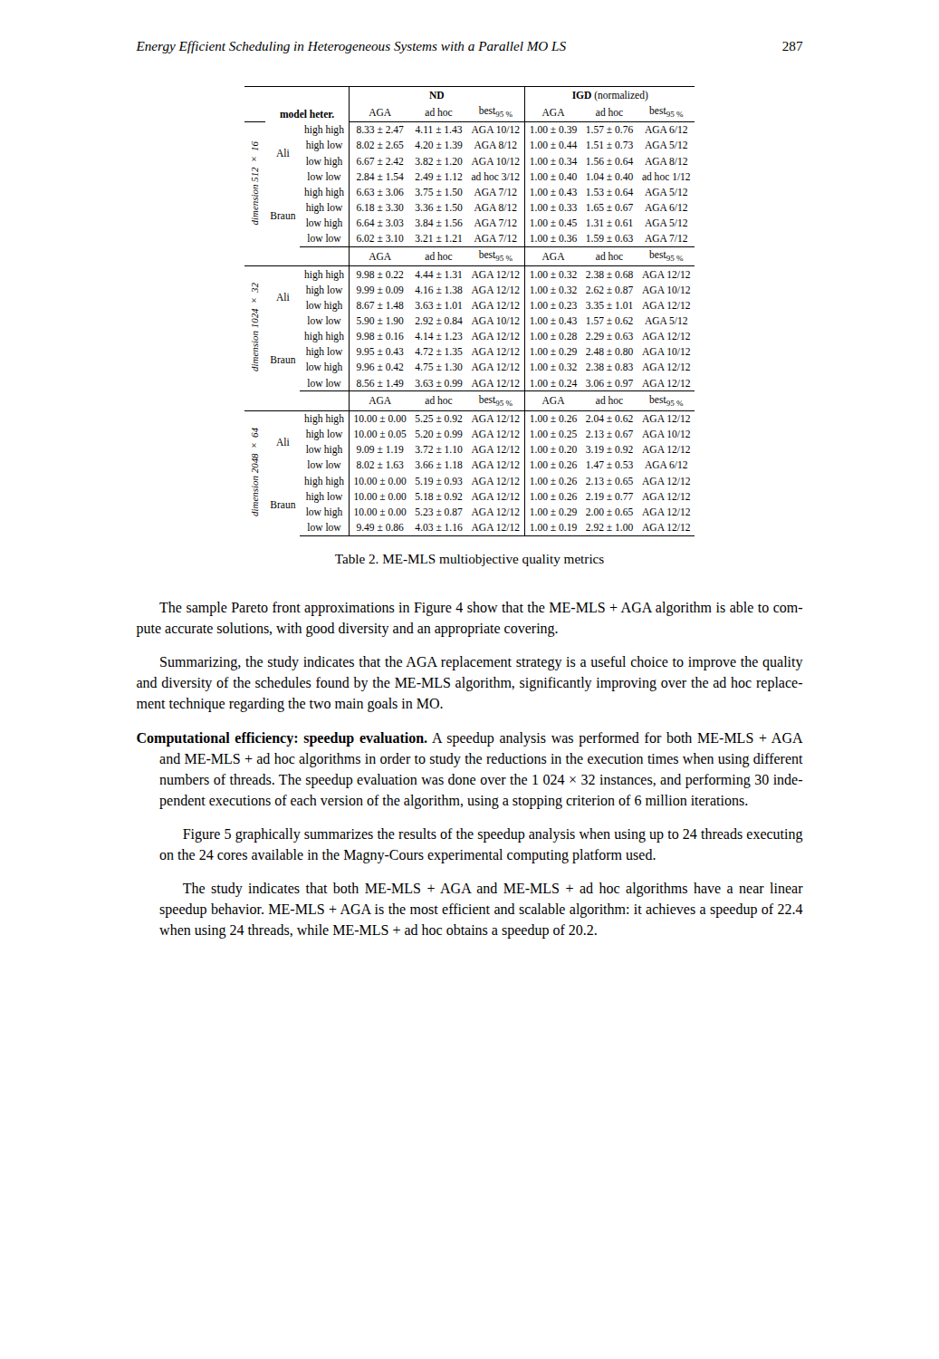Energy Efficient Scheduling in Heterogeneous Systems with a Parallel MO LS 287
| | model heter. | ND | IGD (normalized) |
| | AGA | ad hoc | best 95 % | AGA | ad hoc | best 95 % |
| dimension 512 × 16 | Ali | high high | 8.33 ± 2.47 | 4.11 ± 1.43 | AGA 10/12 | 1.00 ± 0.39 | 1.57 ± 0.76 | AGA 6/12 |
| high low | 8.02 ± 2.65 | 4.20 ± 1.39 | AGA 8/12 | 1.00 ± 0.44 | 1.51 ± 0.73 | AGA 5/12 |
| low high | 6.67 ± 2.42 | 3.82 ± 1.20 | AGA 10/12 | 1.00 ± 0.34 | 1.56 ± 0.64 | AGA 8/12 |
| low low | 2.84 ± 1.54 | 2.49 ± 1.12 | ad hoc 3/12 | 1.00 ± 0.40 | 1.04 ± 0.40 | ad hoc 1/12 |
| Braun | high high | 6.63 ± 3.06 | 3.75 ± 1.50 | AGA 7/12 | 1.00 ± 0.43 | 1.53 ± 0.64 | AGA 5/12 |
| high low | 6.18 ± 3.30 | 3.36 ± 1.50 | AGA 8/12 | 1.00 ± 0.33 | 1.65 ± 0.67 | AGA 6/12 |
| low high | 6.64 ± 3.03 | 3.84 ± 1.56 | AGA 7/12 | 1.00 ± 0.45 | 1.31 ± 0.61 | AGA 5/12 |
| low low | 6.02 ± 3.10 | 3.21 ± 1.21 | AGA 7/12 | 1.00 ± 0.36 | 1.59 ± 0.63 | AGA 7/12 |
| | | | AGA | ad hoc | best 95 % | AGA | ad hoc | best 95 % |
| dimension 1024 × 32 | Ali | high high | 9.98 ± 0.22 | 4.44 ± 1.31 | AGA 12/12 | 1.00 ± 0.32 | 2.38 ± 0.68 | AGA 12/12 |
| high low | 9.99 ± 0.09 | 4.16 ± 1.38 | AGA 12/12 | 1.00 ± 0.32 | 2.62 ± 0.87 | AGA 10/12 |
| low high | 8.67 ± 1.48 | 3.63 ± 1.01 | AGA 12/12 | 1.00 ± 0.23 | 3.35 ± 1.01 | AGA 12/12 |
| low low | 5.90 ± 1.90 | 2.92 ± 0.84 | AGA 10/12 | 1.00 ± 0.43 | 1.57 ± 0.62 | AGA 5/12 |
| Braun | high high | 9.98 ± 0.16 | 4.14 ± 1.23 | AGA 12/12 | 1.00 ± 0.28 | 2.29 ± 0.63 | AGA 12/12 |
| high low | 9.95 ± 0.43 | 4.72 ± 1.35 | AGA 12/12 | 1.00 ± 0.29 | 2.48 ± 0.80 | AGA 10/12 |
| low high | 9.96 ± 0.42 | 4.75 ± 1.30 | AGA 12/12 | 1.00 ± 0.32 | 2.38 ± 0.83 | AGA 12/12 |
| low low | 8.56 ± 1.49 | 3.63 ± 0.99 | AGA 12/12 | 1.00 ± 0.24 | 3.06 ± 0.97 | AGA 12/12 |
| | | | AGA | ad hoc | best 95 % | AGA | ad hoc | best 95 % |
| dimension 2048 × 64 | Ali | high high | 10.00 ± 0.00 | 5.25 ± 0.92 | AGA 12/12 | 1.00 ± 0.26 | 2.04 ± 0.62 | AGA 12/12 |
| high low | 10.00 ± 0.05 | 5.20 ± 0.99 | AGA 12/12 | 1.00 ± 0.25 | 2.13 ± 0.67 | AGA 10/12 |
| low high | 9.09 ± 1.19 | 3.72 ± 1.10 | AGA 12/12 | 1.00 ± 0.20 | 3.19 ± 0.92 | AGA 12/12 |
| low low | 8.02 ± 1.63 | 3.66 ± 1.18 | AGA 12/12 | 1.00 ± 0.26 | 1.47 ± 0.53 | AGA 6/12 |
| Braun | high high | 10.00 ± 0.00 | 5.19 ± 0.93 | AGA 12/12 | 1.00 ± 0.26 | 2.13 ± 0.65 | AGA 12/12 |
| high low | 10.00 ± 0.00 | 5.18 ± 0.92 | AGA 12/12 | 1.00 ± 0.26 | 2.19 ± 0.77 | AGA 12/12 |
| low high | 10.00 ± 0.00 | 5.23 ± 0.87 | AGA 12/12 | 1.00 ± 0.29 | 2.00 ± 0.65 | AGA 12/12 |
| low low | 9.49 ± 0.86 | 4.03 ± 1.16 | AGA 12/12 | 1.00 ± 0.19 | 2.92 ± 1.00 | AGA 12/12 |
Table 2. ME-MLS multiobjective quality metrics
The sample Pareto front approximations in Figure 4 show that the ME-MLS + AGA algorithm is able to compute accurate solutions, with good diversity and an appropriate covering.
Summarizing, the study indicates that the AGA replacement strategy is a useful choice to improve the quality and diversity of the schedules found by the ME-MLS algorithm, significantly improving over the ad hoc replacement technique regarding the two main goals in MO.
Computational efficiency: speedup evaluation. A speedup analysis was performed for both ME-MLS + AGA and ME-MLS + ad hoc algorithms in order to study the reductions in the execution times when using different numbers of threads. The speedup evaluation was done over the 1 024 × 32 instances, and performing 30 independent executions of each version of the algorithm, using a stopping criterion of 6 million iterations.
Figure 5 graphically summarizes the results of the speedup analysis when using up to 24 threads executing on the 24 cores available in the Magny-Cours experimental computing platform used.
The study indicates that both ME-MLS + AGA and ME-MLS + ad hoc algorithms have a near linear speedup behavior. ME-MLS + AGA is the most efficient and scalable algorithm: it achieves a speedup of 22.4 when using 24 threads, while ME-MLS + ad hoc obtains a speedup of 20.2.